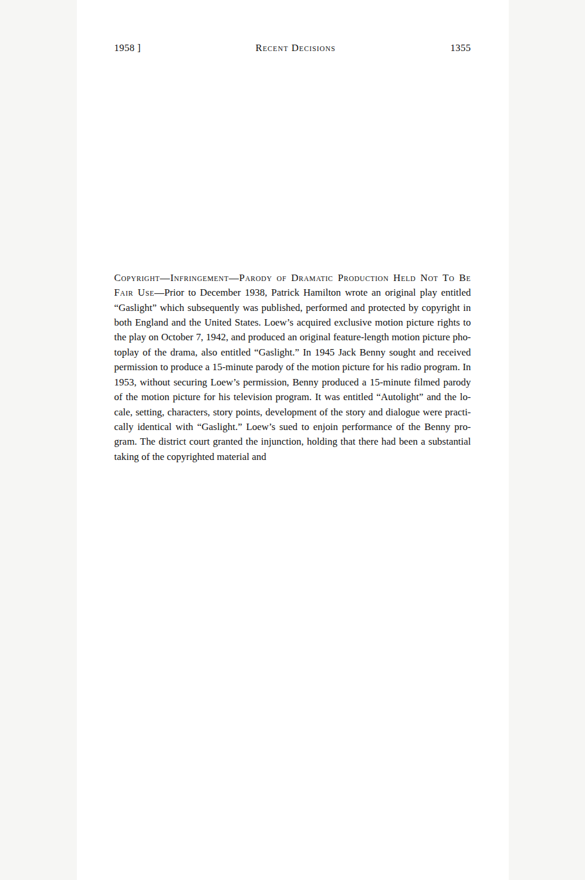1958 ] Recent Decisions 1355
Copyright—Infringement—Parody of Dramatic Production Held Not To Be Fair Use—Prior to December 1938, Patrick Hamilton wrote an original play entitled “Gaslight” which subsequently was published, performed and protected by copyright in both England and the United States. Loew’s acquired exclusive motion picture rights to the play on October 7, 1942, and produced an original feature-length motion picture photoplay of the drama, also entitled “Gaslight.” In 1945 Jack Benny sought and received permission to produce a 15-minute parody of the motion picture for his radio program. In 1953, without securing Loew’s permission, Benny produced a 15-minute filmed parody of the motion picture for his television program. It was entitled “Autolight” and the locale, setting, characters, story points, development of the story and dialogue were practically identical with “Gaslight.” Loew’s sued to enjoin performance of the Benny program. The district court granted the injunction, holding that there had been a substantial taking of the copyrighted material and